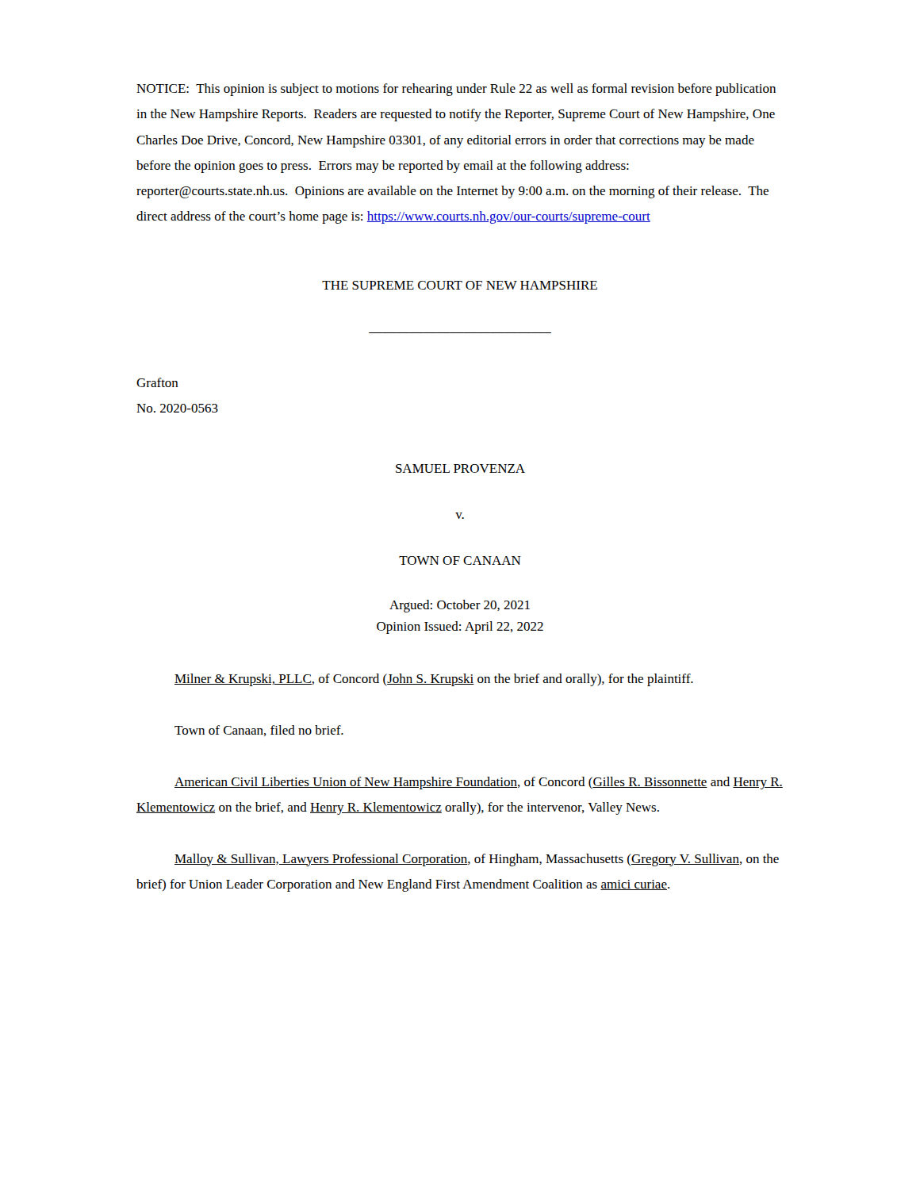NOTICE: This opinion is subject to motions for rehearing under Rule 22 as well as formal revision before publication in the New Hampshire Reports. Readers are requested to notify the Reporter, Supreme Court of New Hampshire, One Charles Doe Drive, Concord, New Hampshire 03301, of any editorial errors in order that corrections may be made before the opinion goes to press. Errors may be reported by email at the following address: reporter@courts.state.nh.us. Opinions are available on the Internet by 9:00 a.m. on the morning of their release. The direct address of the court’s home page is: https://www.courts.nh.gov/our-courts/supreme-court
THE SUPREME COURT OF NEW HAMPSHIRE
___________________________
Grafton
No. 2020-0563
SAMUEL PROVENZA
v.
TOWN OF CANAAN
Argued: October 20, 2021
Opinion Issued: April 22, 2022
Milner & Krupski, PLLC, of Concord (John S. Krupski on the brief and orally), for the plaintiff.
Town of Canaan, filed no brief.
American Civil Liberties Union of New Hampshire Foundation, of Concord (Gilles R. Bissonnette and Henry R. Klementowicz on the brief, and Henry R. Klementowicz orally), for the intervenor, Valley News.
Malloy & Sullivan, Lawyers Professional Corporation, of Hingham, Massachusetts (Gregory V. Sullivan, on the brief) for Union Leader Corporation and New England First Amendment Coalition as amici curiae.